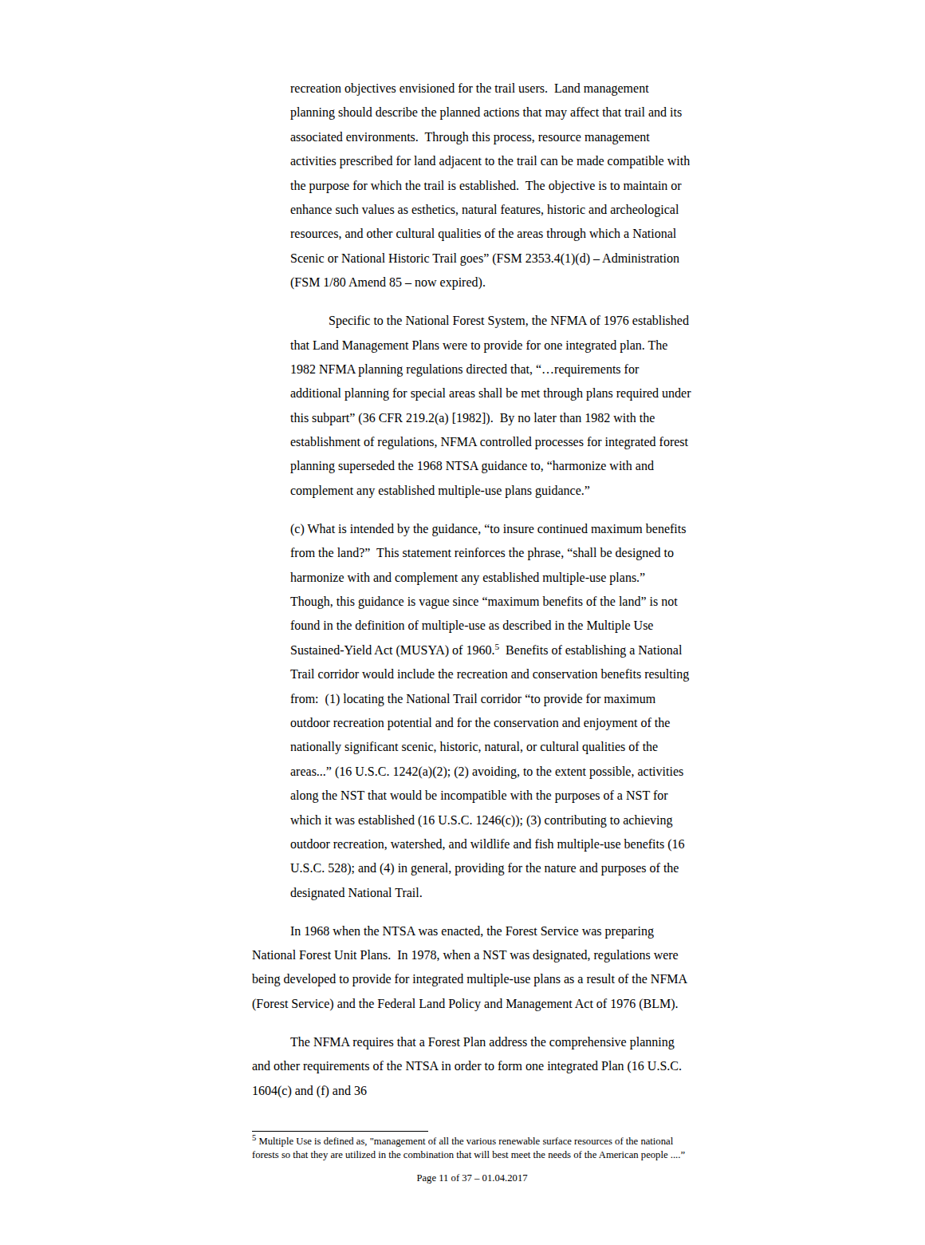recreation objectives envisioned for the trail users. Land management planning should describe the planned actions that may affect that trail and its associated environments. Through this process, resource management activities prescribed for land adjacent to the trail can be made compatible with the purpose for which the trail is established. The objective is to maintain or enhance such values as esthetics, natural features, historic and archeological resources, and other cultural qualities of the areas through which a National Scenic or National Historic Trail goes” (FSM 2353.4(1)(d) – Administration (FSM 1/80 Amend 85 – now expired).
Specific to the National Forest System, the NFMA of 1976 established that Land Management Plans were to provide for one integrated plan. The 1982 NFMA planning regulations directed that, “…requirements for additional planning for special areas shall be met through plans required under this subpart” (36 CFR 219.2(a) [1982]). By no later than 1982 with the establishment of regulations, NFMA controlled processes for integrated forest planning superseded the 1968 NTSA guidance to, “harmonize with and complement any established multiple-use plans guidance.”
(c) What is intended by the guidance, “to insure continued maximum benefits from the land?” This statement reinforces the phrase, “shall be designed to harmonize with and complement any established multiple-use plans.” Though, this guidance is vague since “maximum benefits of the land” is not found in the definition of multiple-use as described in the Multiple Use Sustained-Yield Act (MUSYA) of 1960.5 Benefits of establishing a National Trail corridor would include the recreation and conservation benefits resulting from: (1) locating the National Trail corridor “to provide for maximum outdoor recreation potential and for the conservation and enjoyment of the nationally significant scenic, historic, natural, or cultural qualities of the areas...” (16 U.S.C. 1242(a)(2); (2) avoiding, to the extent possible, activities along the NST that would be incompatible with the purposes of a NST for which it was established (16 U.S.C. 1246(c)); (3) contributing to achieving outdoor recreation, watershed, and wildlife and fish multiple-use benefits (16 U.S.C. 528); and (4) in general, providing for the nature and purposes of the designated National Trail.
In 1968 when the NTSA was enacted, the Forest Service was preparing National Forest Unit Plans. In 1978, when a NST was designated, regulations were being developed to provide for integrated multiple-use plans as a result of the NFMA (Forest Service) and the Federal Land Policy and Management Act of 1976 (BLM).
The NFMA requires that a Forest Plan address the comprehensive planning and other requirements of the NTSA in order to form one integrated Plan (16 U.S.C. 1604(c) and (f) and 36
5 Multiple Use is defined as, "management of all the various renewable surface resources of the national forests so that they are utilized in the combination that will best meet the needs of the American people ....”
Page 11 of 37 – 01.04.2017